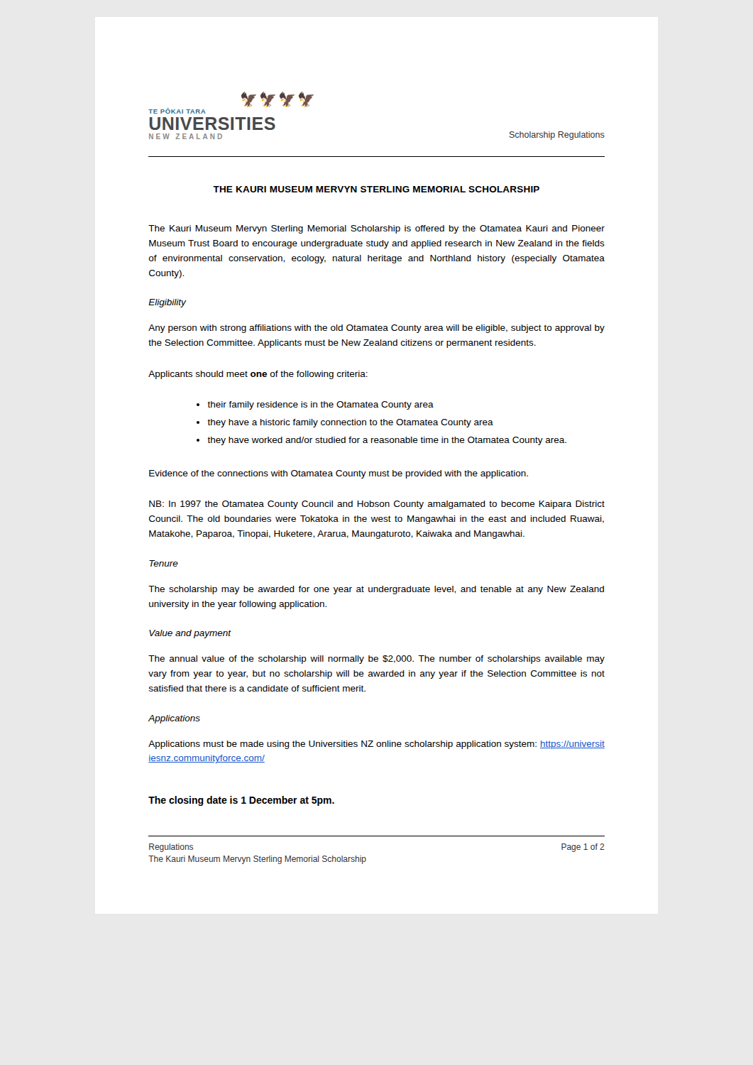🦅🦅🦅🦅
TE PŌKAI TARA
UNIVERSITIES
NEW ZEALAND
Scholarship Regulations
The Kauri Museum Mervyn Sterling Memorial Scholarship
The Kauri Museum Mervyn Sterling Memorial Scholarship is offered by the Otamatea Kauri and Pioneer Museum Trust Board to encourage undergraduate study and applied research in New Zealand in the fields of environmental conservation, ecology, natural heritage and Northland history (especially Otamatea County).
Eligibility
Any person with strong affiliations with the old Otamatea County area will be eligible, subject to approval by the Selection Committee. Applicants must be New Zealand citizens or permanent residents.
Applicants should meet one of the following criteria:
their family residence is in the Otamatea County area
they have a historic family connection to the Otamatea County area
they have worked and/or studied for a reasonable time in the Otamatea County area.
Evidence of the connections with Otamatea County must be provided with the application.
NB: In 1997 the Otamatea County Council and Hobson County amalgamated to become Kaipara District Council. The old boundaries were Tokatoka in the west to Mangawhai in the east and included Ruawai, Matakohe, Paparoa, Tinopai, Huketere, Ararua, Maungaturoto, Kaiwaka and Mangawhai.
Tenure
The scholarship may be awarded for one year at undergraduate level, and tenable at any New Zealand university in the year following application.
Value and payment
The annual value of the scholarship will normally be $2,000. The number of scholarships available may vary from year to year, but no scholarship will be awarded in any year if the Selection Committee is not satisfied that there is a candidate of sufficient merit.
Applications
Applications must be made using the Universities NZ online scholarship application system: https://universitiesnz.communityforce.com/
The closing date is 1 December at 5pm.
Regulations The Kauri Museum Mervyn Sterling Memorial Scholarship
Page 1 of 2